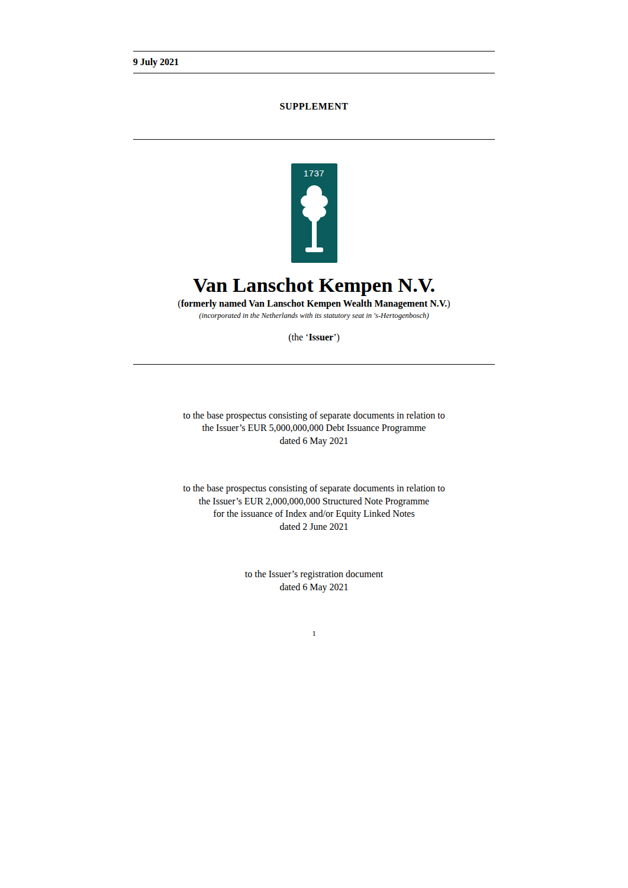9 July 2021
SUPPLEMENT
1737
Van Lanschot Kempen N.V.
(formerly named Van Lanschot Kempen Wealth Management N.V.)
(incorporated in the Netherlands with its statutory seat in 's-Hertogenbosch)
(the ‘Issuer’)
to the base prospectus consisting of separate documents in relation to
the Issuer’s EUR 5,000,000,000 Debt Issuance Programme
dated 6 May 2021
to the base prospectus consisting of separate documents in relation to
the Issuer’s EUR 2,000,000,000 Structured Note Programme
for the issuance of Index and/or Equity Linked Notes
dated 2 June 2021
to the Issuer’s registration document
dated 6 May 2021
1